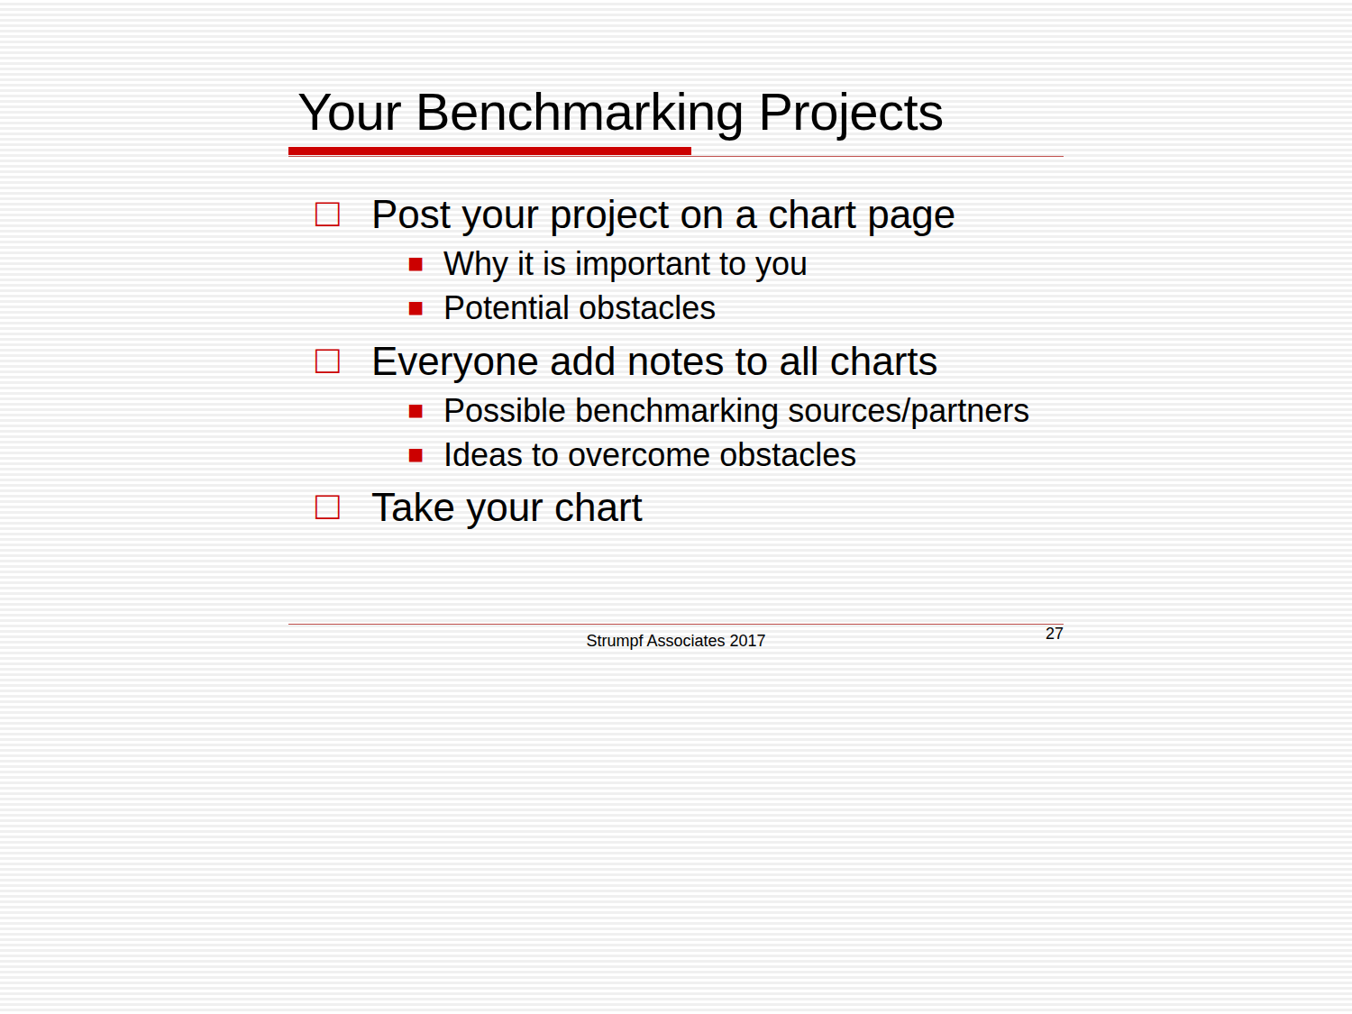Your Benchmarking Projects
Post your project on a chart page
Why it is important to you
Potential obstacles
Everyone add notes to all charts
Possible benchmarking sources/partners
Ideas to overcome obstacles
Take your chart
Strumpf Associates 2017
27